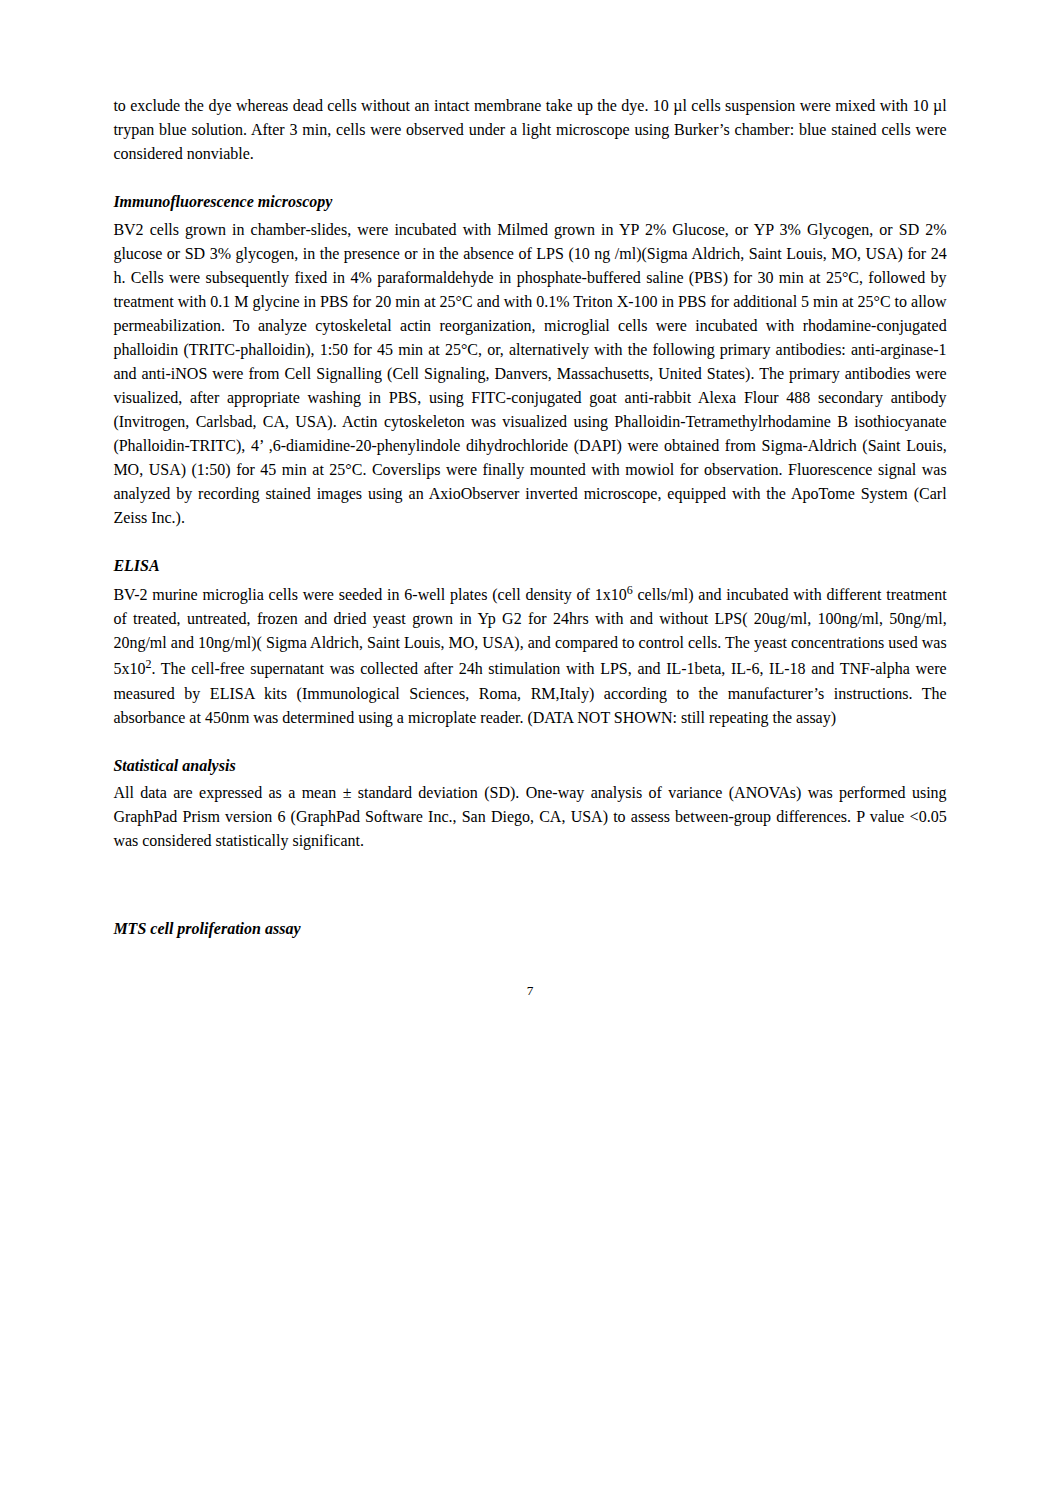to exclude the dye whereas dead cells without an intact membrane take up the dye. 10 µl cells suspension were mixed with 10 µl trypan blue solution. After 3 min, cells were observed under a light microscope using Burker’s chamber: blue stained cells were considered nonviable.
Immunofluorescence microscopy
BV2 cells grown in chamber-slides, were incubated with Milmed grown in YP 2% Glucose, or YP 3% Glycogen, or SD 2% glucose or SD 3% glycogen, in the presence or in the absence of LPS (10 ng /ml)(Sigma Aldrich, Saint Louis, MO, USA) for 24 h. Cells were subsequently fixed in 4% paraformaldehyde in phosphate-buffered saline (PBS) for 30 min at 25°C, followed by treatment with 0.1 M glycine in PBS for 20 min at 25°C and with 0.1% Triton X-100 in PBS for additional 5 min at 25°C to allow permeabilization. To analyze cytoskeletal actin reorganization, microglial cells were incubated with rhodamine-conjugated phalloidin (TRITC-phalloidin), 1:50 for 45 min at 25°C, or, alternatively with the following primary antibodies: anti-arginase-1 and anti-iNOS were from Cell Signalling (Cell Signaling, Danvers, Massachusetts, United States). The primary antibodies were visualized, after appropriate washing in PBS, using FITC-conjugated goat anti-rabbit Alexa Flour 488 secondary antibody (Invitrogen, Carlsbad, CA, USA). Actin cytoskeleton was visualized using Phalloidin-Tetramethylrhodamine B isothiocyanate (Phalloidin-TRITC), 4’ ,6-diamidine-20-phenylindole dihydrochloride (DAPI) were obtained from Sigma-Aldrich (Saint Louis, MO, USA) (1:50) for 45 min at 25°C. Coverslips were finally mounted with mowiol for observation. Fluorescence signal was analyzed by recording stained images using an AxioObserver inverted microscope, equipped with the ApoTome System (Carl Zeiss Inc.).
ELISA
BV-2 murine microglia cells were seeded in 6-well plates (cell density of 1x106 cells/ml) and incubated with different treatment of treated, untreated, frozen and dried yeast grown in Yp G2 for 24hrs with and without LPS( 20ug/ml, 100ng/ml, 50ng/ml, 20ng/ml and 10ng/ml)( Sigma Aldrich, Saint Louis, MO, USA), and compared to control cells. The yeast concentrations used was 5x102. The cell-free supernatant was collected after 24h stimulation with LPS, and IL-1beta, IL-6, IL-18 and TNF-alpha were measured by ELISA kits (Immunological Sciences, Roma, RM,Italy) according to the manufacturer’s instructions. The absorbance at 450nm was determined using a microplate reader. (DATA NOT SHOWN: still repeating the assay)
Statistical analysis
All data are expressed as a mean ± standard deviation (SD). One-way analysis of variance (ANOVAs) was performed using GraphPad Prism version 6 (GraphPad Software Inc., San Diego, CA, USA) to assess between-group differences. P value <0.05 was considered statistically significant.
MTS cell proliferation assay
7